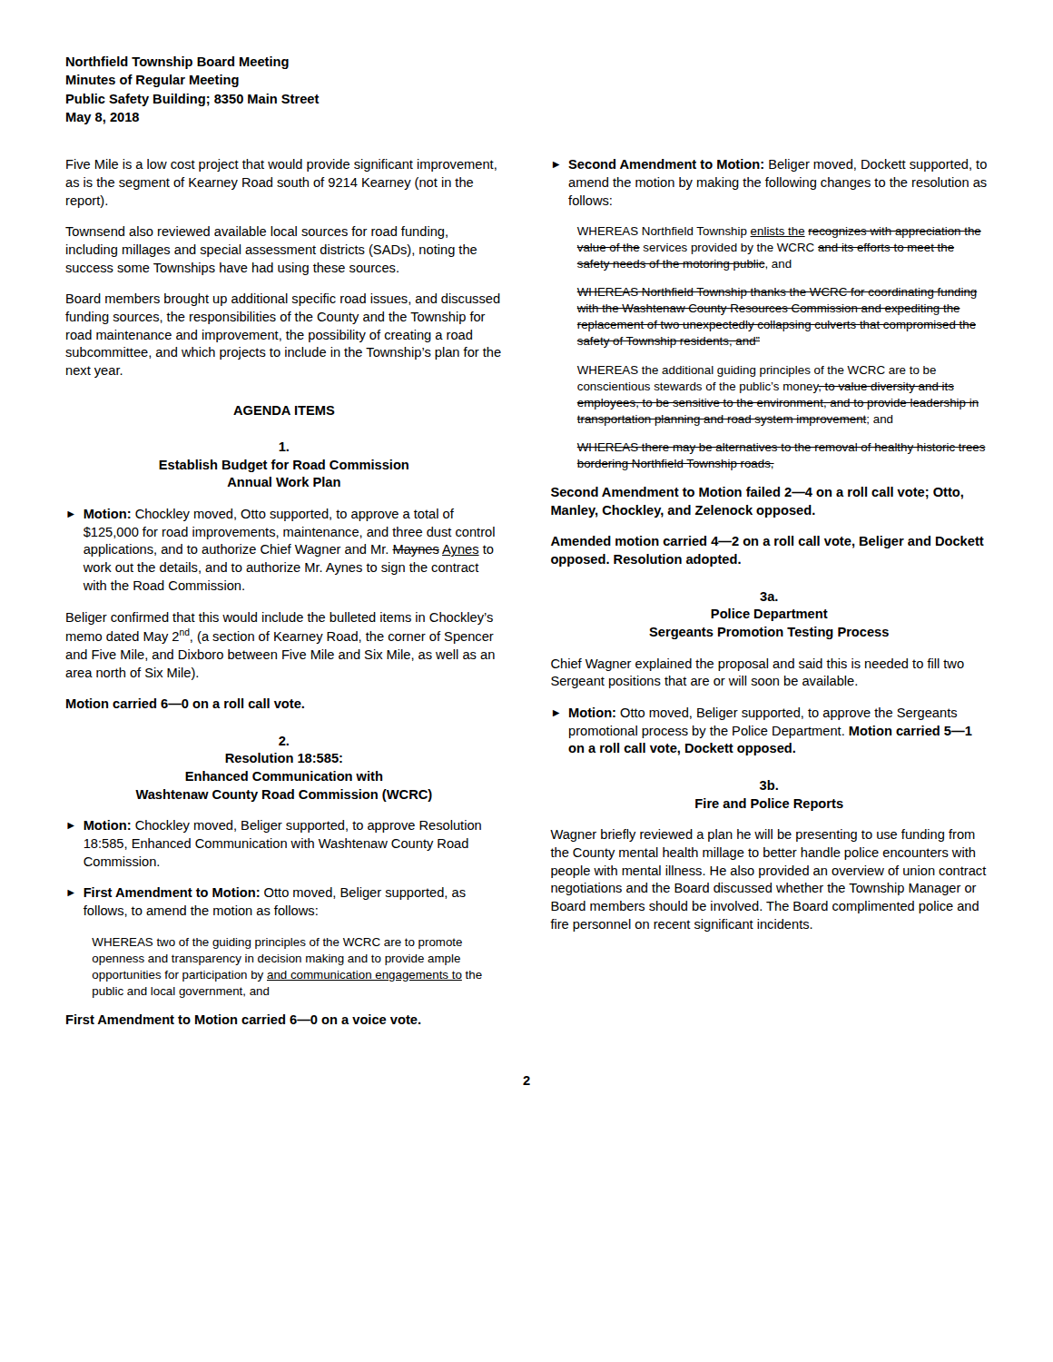Northfield Township Board Meeting
Minutes of Regular Meeting
Public Safety Building; 8350 Main Street
May 8, 2018
Five Mile is a low cost project that would provide significant improvement, as is the segment of Kearney Road south of 9214 Kearney (not in the report).
Townsend also reviewed available local sources for road funding, including millages and special assessment districts (SADs), noting the success some Townships have had using these sources.
Board members brought up additional specific road issues, and discussed funding sources, the responsibilities of the County and the Township for road maintenance and improvement, the possibility of creating a road subcommittee, and which projects to include in the Township’s plan for the next year.
AGENDA ITEMS
1.
Establish Budget for Road Commission
Annual Work Plan
►
Motion: Chockley moved, Otto supported, to approve a total of $125,000 for road improvements, maintenance, and three dust control applications, and to authorize Chief Wagner and Mr. Maynes Aynes to work out the details, and to authorize Mr. Aynes to sign the contract with the Road Commission.
Beliger confirmed that this would include the bulleted items in Chockley’s memo dated May 2nd, (a section of Kearney Road, the corner of Spencer and Five Mile, and Dixboro between Five Mile and Six Mile, as well as an area north of Six Mile).
Motion carried 6—0 on a roll call vote.
2.
Resolution 18:585:
Enhanced Communication with
Washtenaw County Road Commission (WCRC)
►
Motion: Chockley moved, Beliger supported, to approve Resolution 18:585, Enhanced Communication with Washtenaw County Road Commission.
►
First Amendment to Motion: Otto moved, Beliger supported, as follows, to amend the motion as follows:
WHEREAS two of the guiding principles of the WCRC are to promote openness and transparency in decision making and to provide ample opportunities for participation by and communication engagements to the public and local government, and
First Amendment to Motion carried 6—0 on a voice vote.
►
Second Amendment to Motion: Beliger moved, Dockett supported, to amend the motion by making the following changes to the resolution as follows:
WHEREAS Northfield Township enlists the recognizes with appreciation the value of the services provided by the WCRC and its efforts to meet the safety needs of the motoring public, and
WHEREAS Northfield Township thanks the WCRC for coordinating funding with the Washtenaw County Resources Commission and expediting the replacement of two unexpectedly collapsing culverts that compromised the safety of Township residents, and”
WHEREAS the additional guiding principles of the WCRC are to be conscientious stewards of the public’s money, to value diversity and its employees, to be sensitive to the environment, and to provide leadership in transportation planning and road system improvement; and
WHEREAS there may be alternatives to the removal of healthy historic trees bordering Northfield Township roads,
Second Amendment to Motion failed 2—4 on a roll call vote; Otto, Manley, Chockley, and Zelenock opposed.
Amended motion carried 4—2 on a roll call vote, Beliger and Dockett opposed. Resolution adopted.
3a.
Police Department
Sergeants Promotion Testing Process
Chief Wagner explained the proposal and said this is needed to fill two Sergeant positions that are or will soon be available.
►
Motion: Otto moved, Beliger supported, to approve the Sergeants promotional process by the Police Department. Motion carried 5—1 on a roll call vote, Dockett opposed.
3b.
Fire and Police Reports
Wagner briefly reviewed a plan he will be presenting to use funding from the County mental health millage to better handle police encounters with people with mental illness. He also provided an overview of union contract negotiations and the Board discussed whether the Township Manager or Board members should be involved. The Board complimented police and fire personnel on recent significant incidents.
2